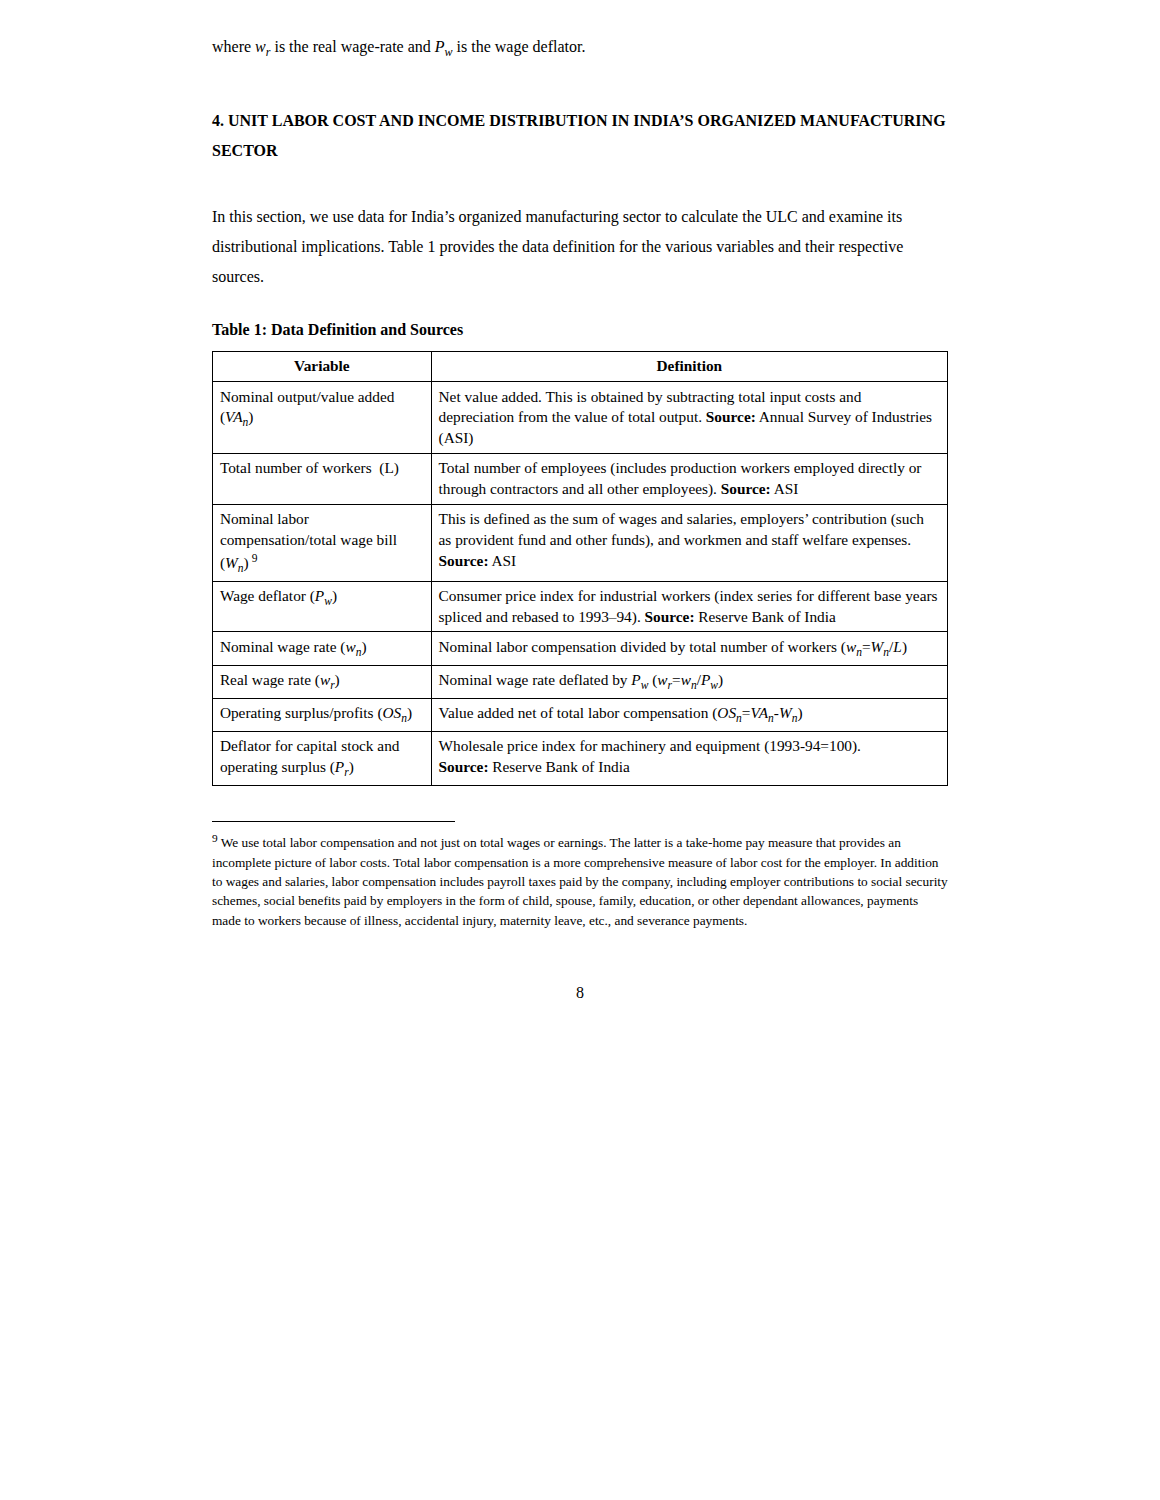where wr is the real wage-rate and Pw is the wage deflator.
4. Unit Labor Cost and Income Distribution in India’s Organized Manufacturing Sector
In this section, we use data for India’s organized manufacturing sector to calculate the ULC and examine its distributional implications. Table 1 provides the data definition for the various variables and their respective sources.
Table 1: Data Definition and Sources
| Variable | Definition |
| --- | --- |
| Nominal output/value added ( VA n ) | Net value added. This is obtained by subtracting total input costs and depreciation from the value of total output. Source: Annual Survey of Industries (ASI) |
| Total number of workers (L) | Total number of employees (includes production workers employed directly or through contractors and all other employees). Source: ASI |
| Nominal labor compensation/total wage bill ( W n ) 9 | This is defined as the sum of wages and salaries, employers’ contribution (such as provident fund and other funds), and workmen and staff welfare expenses. Source: ASI |
| Wage deflator ( P w ) | Consumer price index for industrial workers (index series for different base years spliced and rebased to 1993–94). Source: Reserve Bank of India |
| Nominal wage rate ( w n ) | Nominal labor compensation divided by total number of workers ( w n = W n / L ) |
| Real wage rate ( w r ) | Nominal wage rate deflated by P w ( w r = w n / P w ) |
| Operating surplus/profits ( OS n ) | Value added net of total labor compensation ( OS n = VA n - W n ) |
| Deflator for capital stock and operating surplus ( P r ) | Wholesale price index for machinery and equipment (1993-94=100). Source: Reserve Bank of India |
9 We use total labor compensation and not just on total wages or earnings. The latter is a take-home pay measure that provides an incomplete picture of labor costs. Total labor compensation is a more comprehensive measure of labor cost for the employer. In addition to wages and salaries, labor compensation includes payroll taxes paid by the company, including employer contributions to social security schemes, social benefits paid by employers in the form of child, spouse, family, education, or other dependant allowances, payments made to workers because of illness, accidental injury, maternity leave, etc., and severance payments.
8